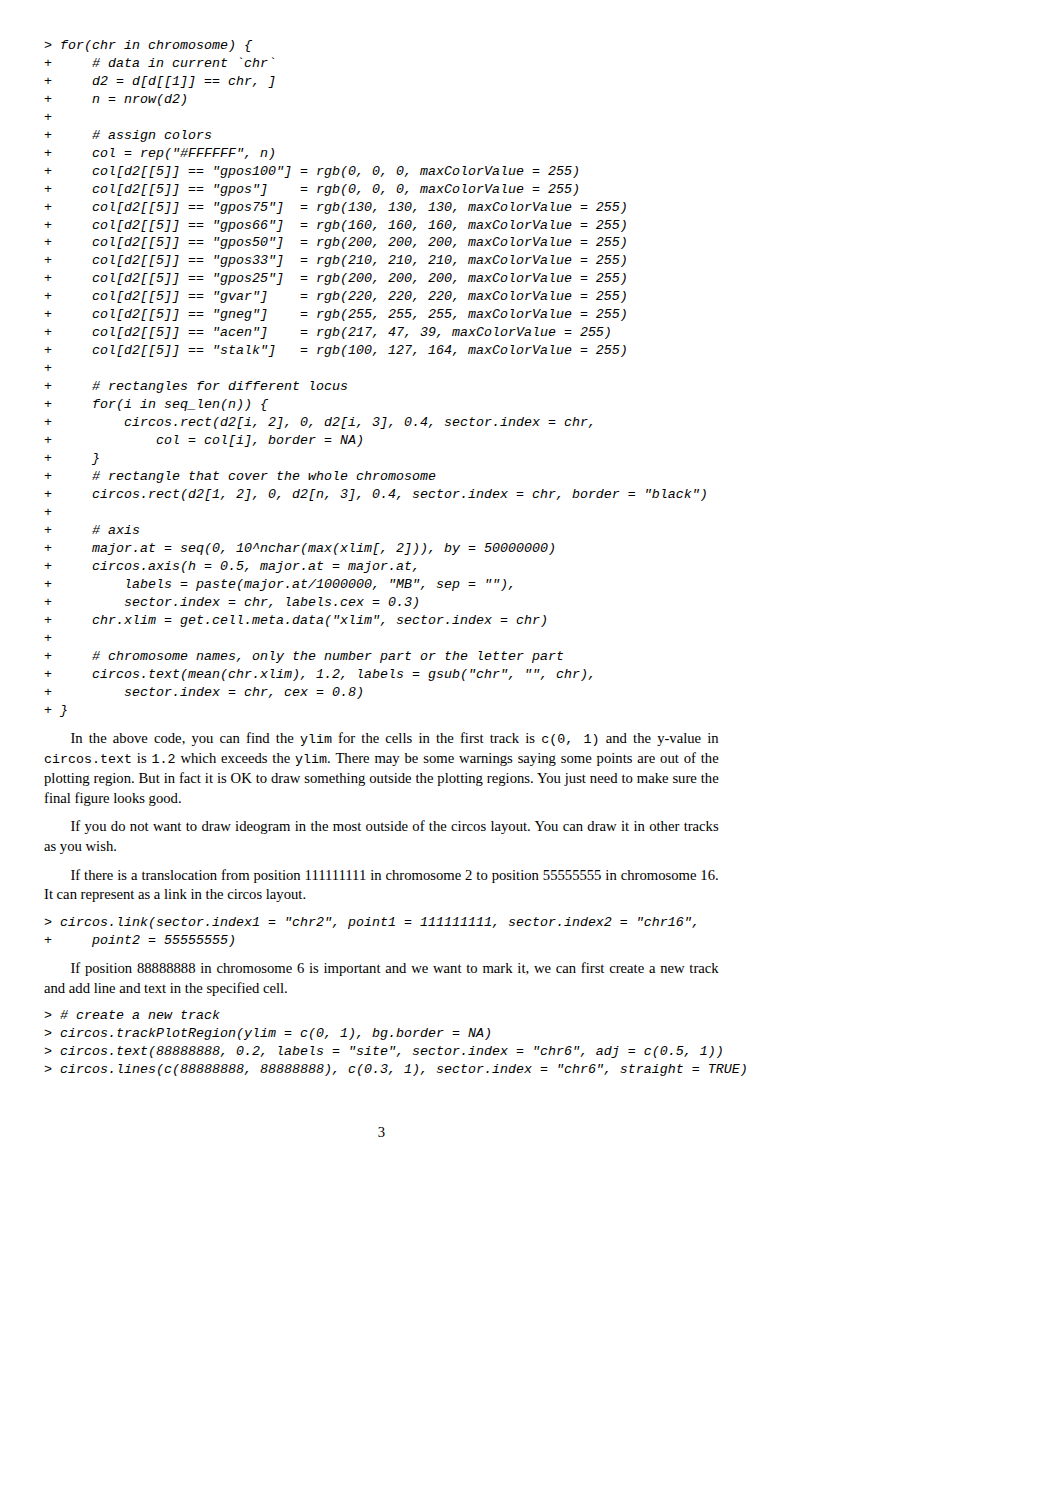> for(chr in chromosome) {
+     # data in current `chr`
+     d2 = d[d[[1]] == chr, ]
+     n = nrow(d2)
+
+     # assign colors
+     col = rep("#FFFFFF", n)
+     col[d2[[5]] == "gpos100"] = rgb(0, 0, 0, maxColorValue = 255)
+     col[d2[[5]] == "gpos"]    = rgb(0, 0, 0, maxColorValue = 255)
+     col[d2[[5]] == "gpos75"]  = rgb(130, 130, 130, maxColorValue = 255)
+     col[d2[[5]] == "gpos66"]  = rgb(160, 160, 160, maxColorValue = 255)
+     col[d2[[5]] == "gpos50"]  = rgb(200, 200, 200, maxColorValue = 255)
+     col[d2[[5]] == "gpos33"]  = rgb(210, 210, 210, maxColorValue = 255)
+     col[d2[[5]] == "gpos25"]  = rgb(200, 200, 200, maxColorValue = 255)
+     col[d2[[5]] == "gvar"]    = rgb(220, 220, 220, maxColorValue = 255)
+     col[d2[[5]] == "gneg"]    = rgb(255, 255, 255, maxColorValue = 255)
+     col[d2[[5]] == "acen"]    = rgb(217, 47, 39, maxColorValue = 255)
+     col[d2[[5]] == "stalk"]   = rgb(100, 127, 164, maxColorValue = 255)
+
+     # rectangles for different locus
+     for(i in seq_len(n)) {
+         circos.rect(d2[i, 2], 0, d2[i, 3], 0.4, sector.index = chr,
+             col = col[i], border = NA)
+     }
+     # rectangle that cover the whole chromosome
+     circos.rect(d2[1, 2], 0, d2[n, 3], 0.4, sector.index = chr, border = "black")
+
+     # axis
+     major.at = seq(0, 10^nchar(max(xlim[, 2])), by = 50000000)
+     circos.axis(h = 0.5, major.at = major.at,
+         labels = paste(major.at/1000000, "MB", sep = ""),
+         sector.index = chr, labels.cex = 0.3)
+     chr.xlim = get.cell.meta.data("xlim", sector.index = chr)
+
+     # chromosome names, only the number part or the letter part
+     circos.text(mean(chr.xlim), 1.2, labels = gsub("chr", "", chr),
+         sector.index = chr, cex = 0.8)
+ }
In the above code, you can find the ylim for the cells in the first track is c(0, 1) and the y-value in circos.text is 1.2 which exceeds the ylim. There may be some warnings saying some points are out of the plotting region. But in fact it is OK to draw something outside the plotting regions. You just need to make sure the final figure looks good.
If you do not want to draw ideogram in the most outside of the circos layout. You can draw it in other tracks as you wish.
If there is a translocation from position 111111111 in chromosome 2 to position 55555555 in chromosome 16. It can represent as a link in the circos layout.
> circos.link(sector.index1 = "chr2", point1 = 111111111, sector.index2 = "chr16",
+     point2 = 55555555)
If position 88888888 in chromosome 6 is important and we want to mark it, we can first create a new track and add line and text in the specified cell.
> # create a new track
> circos.trackPlotRegion(ylim = c(0, 1), bg.border = NA)
> circos.text(88888888, 0.2, labels = "site", sector.index = "chr6", adj = c(0.5, 1))
> circos.lines(c(88888888, 88888888), c(0.3, 1), sector.index = "chr6", straight = TRUE)
3